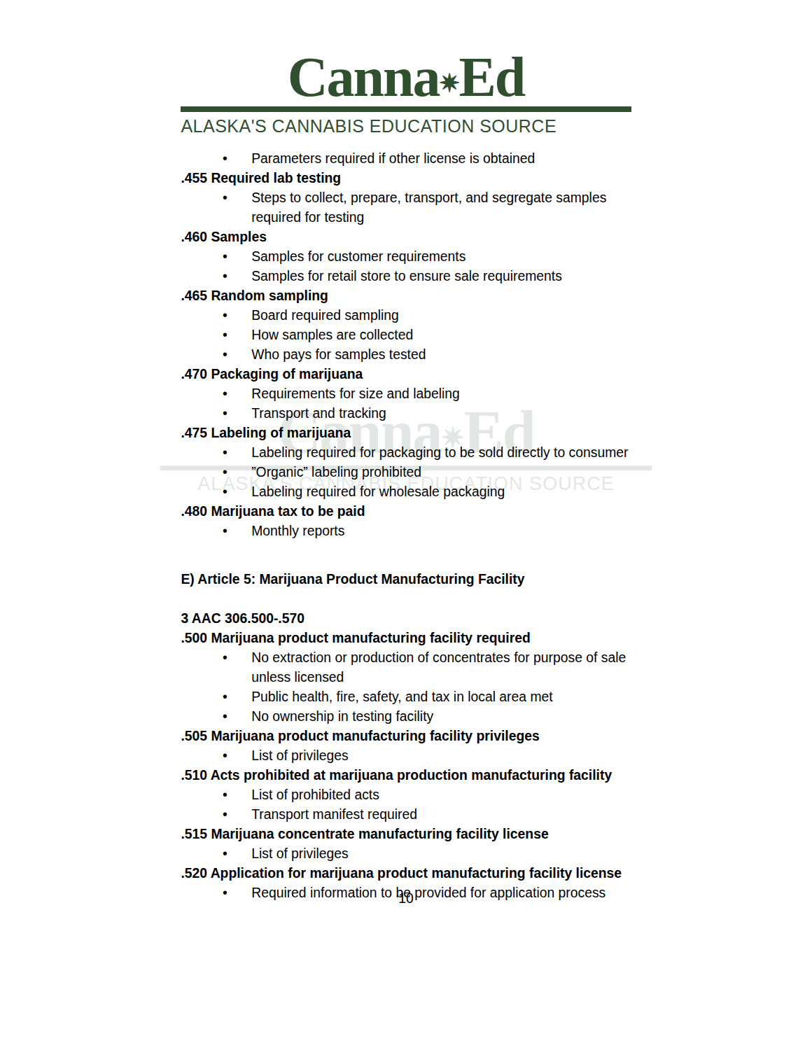Canna✷Ed
ALASKA'S CANNABIS EDUCATION SOURCE
Canna✷Ed
ALASKA'S CANNABIS EDUCATION SOURCE
Parameters required if other license is obtained
.455 Required lab testing
Steps to collect, prepare, transport, and segregate samples required for testing
.460 Samples
Samples for customer requirements
Samples for retail store to ensure sale requirements
.465 Random sampling
Board required sampling
How samples are collected
Who pays for samples tested
.470 Packaging of marijuana
Requirements for size and labeling
Transport and tracking
.475 Labeling of marijuana
Labeling required for packaging to be sold directly to consumer
”Organic” labeling prohibited
Labeling required for wholesale packaging
.480 Marijuana tax to be paid
Monthly reports
E) Article 5: Marijuana Product Manufacturing Facility
3 AAC 306.500-.570
.500 Marijuana product manufacturing facility required
No extraction or production of concentrates for purpose of sale unless licensed
Public health, fire, safety, and tax in local area met
No ownership in testing facility
.505 Marijuana product manufacturing facility privileges
List of privileges
.510 Acts prohibited at marijuana production manufacturing facility
List of prohibited acts
Transport manifest required
.515 Marijuana concentrate manufacturing facility license
List of privileges
.520 Application for marijuana product manufacturing facility license
Required information to be provided for application process
10